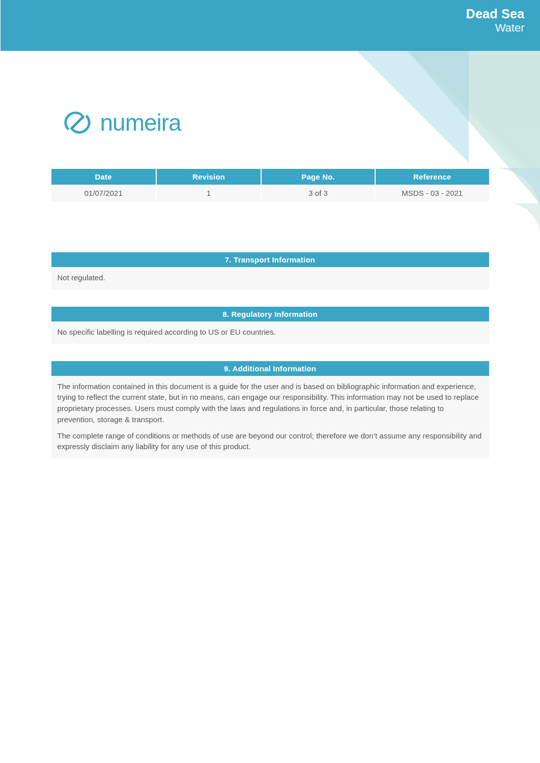Dead Sea
Water
numeira
| Date | Revision | Page No. | Reference |
| --- | --- | --- | --- |
| 01/07/2021 | 1 | 3 of 3 | MSDS - 03 - 2021 |
7. Transport Information
Not regulated.
8. Regulatory Information
No specific labelling is required according to US or EU countries.
9. Additional Information
The information contained in this document is a guide for the user and is based on bibliographic information and experience, trying to reflect the current state, but in no means, can engage our responsibility. This information may not be used to replace proprietary processes. Users must comply with the laws and regulations in force and, in particular, those relating to prevention, storage & transport.
The complete range of conditions or methods of use are beyond our control; therefore we don’t assume any responsibility and expressly disclaim any liability for any use of this product.